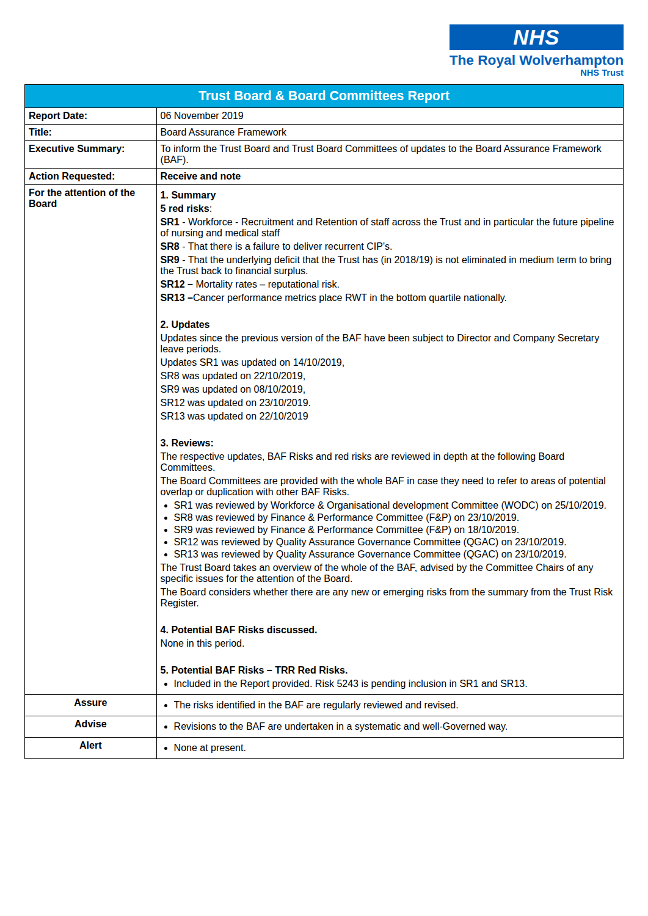NHS
The Royal Wolverhampton
NHS Trust
| Trust Board & Board Committees Report |
| --- |
| Report Date: | 06 November 2019 |
| Title: | Board Assurance Framework |
| Executive Summary: | To inform the Trust Board and Trust Board Committees of updates to the Board Assurance Framework (BAF). |
| Action Requested: | Receive and note |
| For the attention of the Board | 1. Summary 5 red risks : SR1 - Workforce - Recruitment and Retention of staff across the Trust and in particular the future pipeline of nursing and medical staff SR8 - That there is a failure to deliver recurrent CIP's. SR9 - That the underlying deficit that the Trust has (in 2018/19) is not eliminated in medium term to bring the Trust back to financial surplus. SR12 – Mortality rates – reputational risk. SR13 – Cancer performance metrics place RWT in the bottom quartile nationally. 2. Updates Updates since the previous version of the BAF have been subject to Director and Company Secretary leave periods. Updates SR1 was updated on 14/10/2019, SR8 was updated on 22/10/2019, SR9 was updated on 08/10/2019, SR12 was updated on 23/10/2019. SR13 was updated on 22/10/2019 3. Reviews: The respective updates, BAF Risks and red risks are reviewed in depth at the following Board Committees. The Board Committees are provided with the whole BAF in case they need to refer to areas of potential overlap or duplication with other BAF Risks. SR1 was reviewed by Workforce & Organisational development Committee (WODC) on 25/10/2019. SR8 was reviewed by Finance & Performance Committee (F&P) on 23/10/2019. SR9 was reviewed by Finance & Performance Committee (F&P) on 18/10/2019. SR12 was reviewed by Quality Assurance Governance Committee (QGAC) on 23/10/2019. SR13 was reviewed by Quality Assurance Governance Committee (QGAC) on 23/10/2019. The Trust Board takes an overview of the whole of the BAF, advised by the Committee Chairs of any specific issues for the attention of the Board. The Board considers whether there are any new or emerging risks from the summary from the Trust Risk Register. 4. Potential BAF Risks discussed. None in this period. 5. Potential BAF Risks – TRR Red Risks. Included in the Report provided. Risk 5243 is pending inclusion in SR1 and SR13. |
| Assure | The risks identified in the BAF are regularly reviewed and revised. |
| Advise | Revisions to the BAF are undertaken in a systematic and well-Governed way. |
| Alert | None at present. |